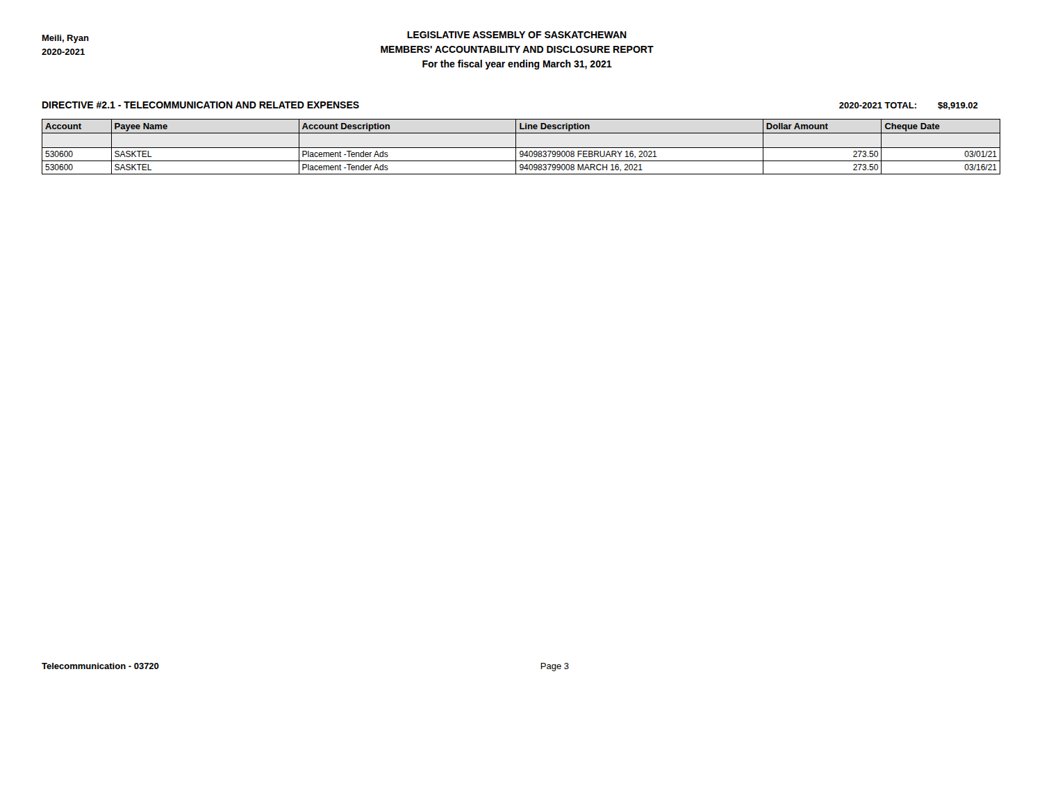Meili, Ryan
2020-2021
LEGISLATIVE ASSEMBLY OF SASKATCHEWAN
MEMBERS' ACCOUNTABILITY AND DISCLOSURE REPORT
For the fiscal year ending March 31, 2021
DIRECTIVE #2.1 - TELECOMMUNICATION AND RELATED EXPENSES
2020-2021 TOTAL:
$8,919.02
| Account | Payee Name | Account Description | Line Description | Dollar Amount | Cheque Date |
| --- | --- | --- | --- | --- | --- |
| 530600 | SASKTEL | Placement -Tender Ads | 940983799008 FEBRUARY 16, 2021 | 273.50 | 03/01/21 |
| 530600 | SASKTEL | Placement -Tender Ads | 940983799008 MARCH 16, 2021 | 273.50 | 03/16/21 |
Telecommunication - 03720
Page 3